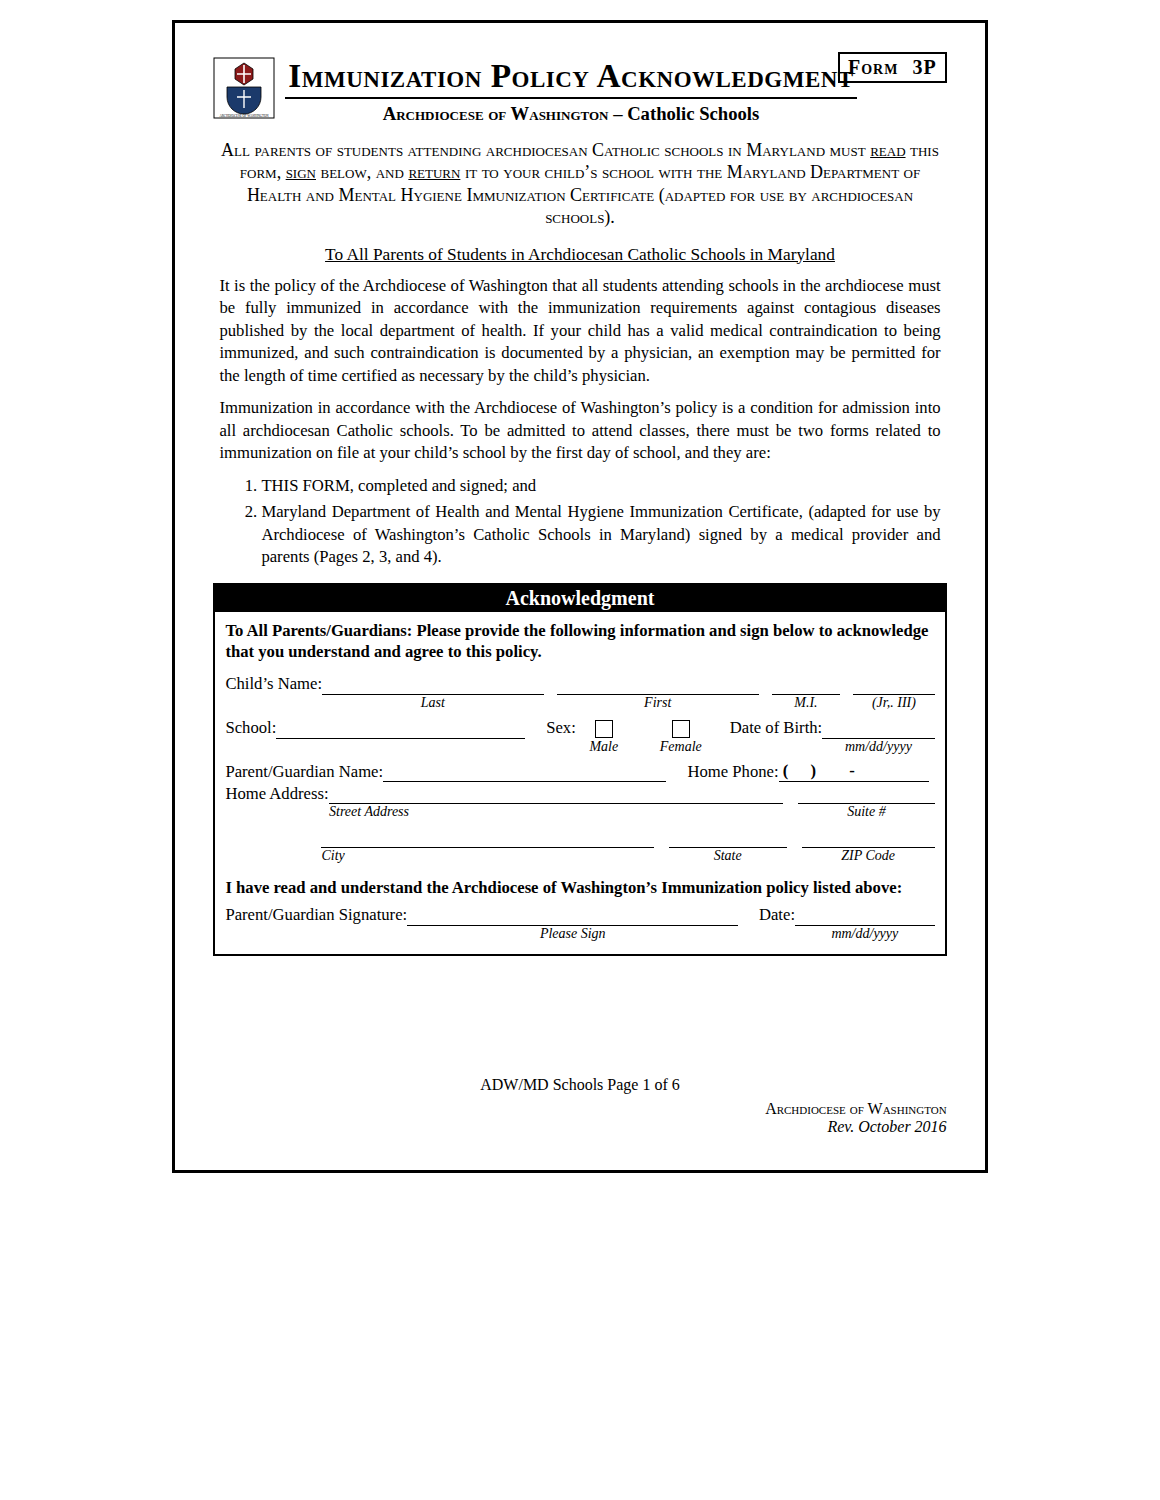Form3P
ARCHDIOCESE OF WASHINGTON
Immunization Policy Acknowledgment
Archdiocese of Washington – Catholic Schools
All parents of students attending archdiocesan Catholic schools in Maryland must read this form, sign below, and return it to your child’s school with the Maryland Department of Health and Mental Hygiene Immunization Certificate (adapted for use by archdiocesan schools).
To All Parents of Students in Archdiocesan Catholic Schools in Maryland
It is the policy of the Archdiocese of Washington that all students attending schools in the archdiocese must be fully immunized in accordance with the immunization requirements against contagious diseases published by the local department of health. If your child has a valid medical contraindication to being immunized, and such contraindication is documented by a physician, an exemption may be permitted for the length of time certified as necessary by the child’s physician.
Immunization in accordance with the Archdiocese of Washington’s policy is a condition for admission into all archdiocesan Catholic schools. To be admitted to attend classes, there must be two forms related to immunization on file at your child’s school by the first day of school, and they are:
THIS FORM, completed and signed; and
Maryland Department of Health and Mental Hygiene Immunization Certificate, (adapted for use by Archdiocese of Washington’s Catholic Schools in Maryland) signed by a medical provider and parents (Pages 2, 3, and 4).
Acknowledgment
To All Parents/Guardians: Please provide the following information and sign below to acknowledge that you understand and agree to this policy.
| Child’s Name: | | | | | | | |
| | Last | | First | | M.I. | | (Jr,. III) |
| School: | | | Sex: | | | | | Date of Birth: | |
| | | | | Male | | Female | | | mm/dd/yyyy |
| Parent/Guardian Name: | | | Home Phone: | ( ) - |
| Home Address: | | | |
| | Street Address | | Suite # |
| | City | | State | | ZIP Code |
I have read and understand the Archdiocese of Washington’s Immunization policy listed above:
| Parent/Guardian Signature: | | | Date: | |
| | Please Sign | | | mm/dd/yyyy |
ADW/MD Schools Page 1 of 6
Archdiocese of Washington
Rev. October 2016